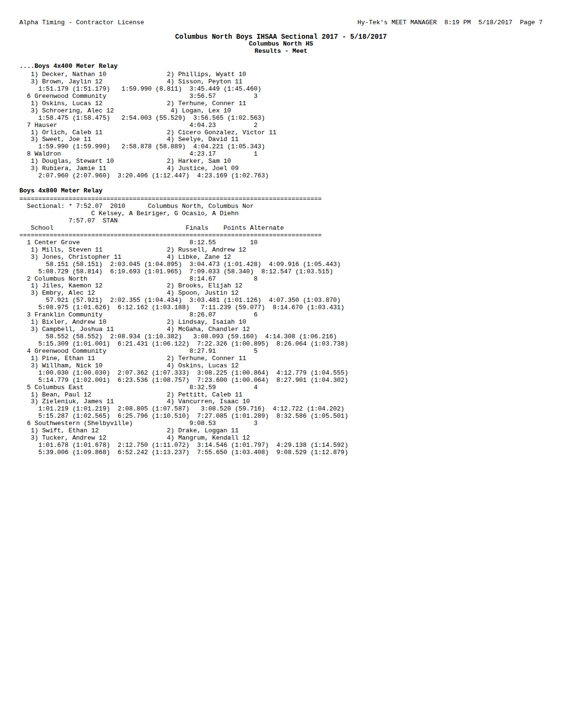Alpha Timing - Contractor License Hy-Tek's MEET MANAGER 8:19 PM 5/18/2017 Page 7
Columbus North Boys IHSAA Sectional 2017 - 5/18/2017
Columbus North HS
Results - Meet
....Boys 4x400 Meter Relay
   1) Decker, Nathan 10                2) Phillips, Wyatt 10
   3) Brown, Jaylin 12                 4) Sisson, Peyton 11
     1:51.179 (1:51.179)   1:59.990 (8.811)  3:45.449 (1:45.460)
  6 Greenwood Community                      3:56.57          3
   1) Oskins, Lucas 12                 2) Terhune, Conner 11
   3) Schroering, Alec 12               4) Logan, Lex 10
     1:58.475 (1:58.475)   2:54.003 (55.529)  3:56.565 (1:02.563)
  7 Hauser                                   4:04.23          2
   1) Orlich, Caleb 11                 2) Cicero Gonzalez, Victor 11
   3) Sweet, Joe 11                    4) Seelye, David 11
     1:59.990 (1:59.990)   2:58.878 (58.889)  4:04.221 (1:05.343)
  8 Waldron                                  4:23.17          1
   1) Douglas, Stewart 10              2) Harker, Sam 10
   3) Rubiera, Jamie 11                4) Justice, Joel 09
     2:07.960 (2:07.960)  3:20.406 (1:12.447)  4:23.169 (1:02.763)
Boys 4x800 Meter Relay
================================================================================
  Sectional: * 7:52.07  2010      Columbus North, Columbus Nor
                   C Kelsey, A Beiriger, G Ocasio, A Diehn
             7:57.07  STAN
   School                                   Finals    Points Alternate
================================================================================
  1 Center Grove                             8:12.55         10
   1) Mills, Steven 11                 2) Russell, Andrew 12
   3) Jones, Christopher 11            4) Libke, Zane 12
       58.151 (58.151)  2:03.045 (1:04.895)  3:04.473 (1:01.428)  4:09.916 (1:05.443)
     5:08.729 (58.814)  6:10.693 (1:01.965)  7:09.033 (58.340)  8:12.547 (1:03.515)
  2 Columbus North                           8:14.67          8
   1) Jiles, Kaemon 12                 2) Brooks, Elijah 12
   3) Embry, Alec 12                   4) Spoon, Justin 12
       57.921 (57.921)  2:02.355 (1:04.434)  3:03.481 (1:01.126)  4:07.350 (1:03.870)
     5:08.975 (1:01.626)  6:12.162 (1:03.188)   7:11.239 (59.077)  8:14.670 (1:03.431)
  3 Franklin Community                       8:26.07          6
   1) Bixler, Andrew 10                2) Lindsay, Isaiah 10
   3) Campbell, Joshua 11              4) McGaha, Chandler 12
       58.552 (58.552)  2:08.934 (1:10.382)   3:08.093 (59.160)  4:14.308 (1:06.216)
     5:15.309 (1:01.001)  6:21.431 (1:06.122)  7:22.326 (1:00.895)  8:26.064 (1:03.738)
  4 Greenwood Community                      8:27.91          5
   1) Pine, Ethan 11                   2) Terhune, Conner 11
   3) Willham, Nick 10                 4) Oskins, Lucas 12
     1:00.030 (1:00.030)  2:07.362 (1:07.333)  3:08.225 (1:00.864)  4:12.779 (1:04.555)
     5:14.779 (1:02.001)  6:23.536 (1:08.757)  7:23.600 (1:00.064)  8:27.901 (1:04.302)
  5 Columbus East                            8:32.59          4
   1) Bean, Paul 12                    2) Pettitt, Caleb 11
   3) Zieleniuk, James 11              4) Vancurren, Isaac 10
     1:01.219 (1:01.219)  2:08.805 (1:07.587)   3:08.520 (59.716)  4:12.722 (1:04.202)
     5:15.287 (1:02.565)  6:25.796 (1:10.510)  7:27.085 (1:01.289)  8:32.586 (1:05.501)
  6 Southwestern (Shelbyville)               9:08.53          3
   1) Swift, Ethan 12                  2) Drake, Loggan 11
   3) Tucker, Andrew 12                4) Mangrum, Kendall 12
     1:01.678 (1:01.678)  2:12.750 (1:11.072)  3:14.546 (1:01.797)  4:29.138 (1:14.592)
     5:39.006 (1:09.868)  6:52.242 (1:13.237)  7:55.650 (1:03.408)  9:08.529 (1:12.879)